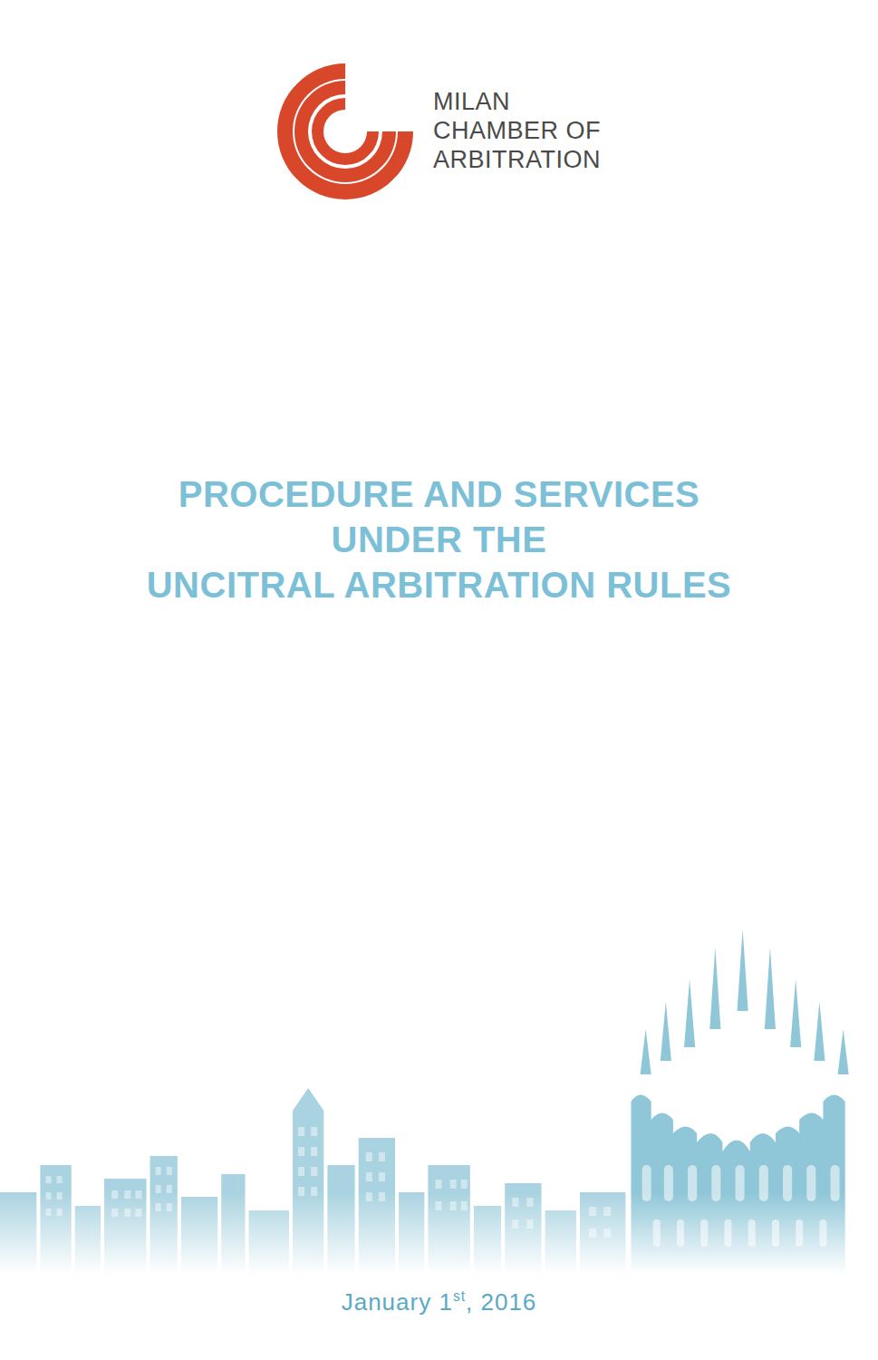Milan
Chamber of
Arbitration
Procedure and Services
under the
UNCITRAL Arbitration Rules
January 1st, 2016